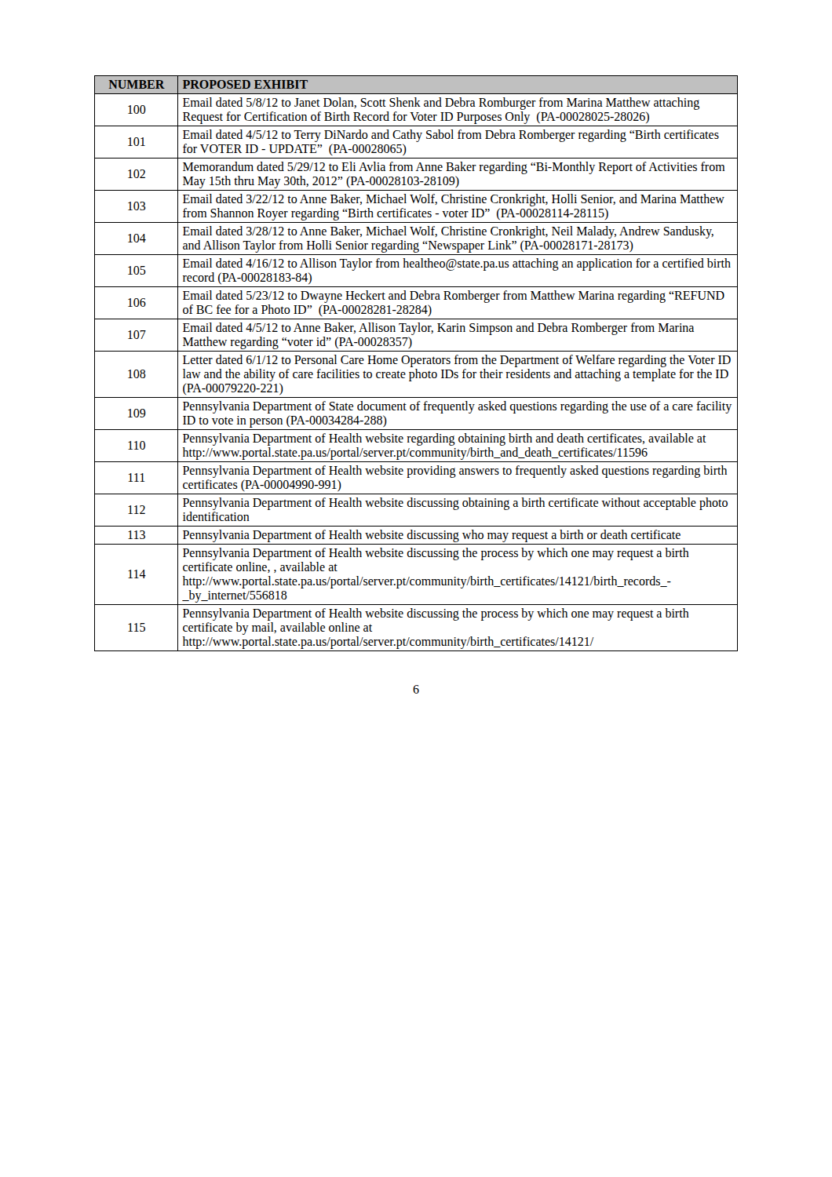| NUMBER | PROPOSED EXHIBIT |
| --- | --- |
| 100 | Email dated 5/8/12 to Janet Dolan, Scott Shenk and Debra Romburger from Marina Matthew attaching Request for Certification of Birth Record for Voter ID Purposes Only (PA-00028025-28026) |
| 101 | Email dated 4/5/12 to Terry DiNardo and Cathy Sabol from Debra Romberger regarding “Birth certificates for VOTER ID - UPDATE” (PA-00028065) |
| 102 | Memorandum dated 5/29/12 to Eli Avlia from Anne Baker regarding “Bi-Monthly Report of Activities from May 15th thru May 30th, 2012” (PA-00028103-28109) |
| 103 | Email dated 3/22/12 to Anne Baker, Michael Wolf, Christine Cronkright, Holli Senior, and Marina Matthew from Shannon Royer regarding “Birth certificates - voter ID” (PA-00028114-28115) |
| 104 | Email dated 3/28/12 to Anne Baker, Michael Wolf, Christine Cronkright, Neil Malady, Andrew Sandusky, and Allison Taylor from Holli Senior regarding “Newspaper Link” (PA-00028171-28173) |
| 105 | Email dated 4/16/12 to Allison Taylor from healtheo@state.pa.us attaching an application for a certified birth record (PA-00028183-84) |
| 106 | Email dated 5/23/12 to Dwayne Heckert and Debra Romberger from Matthew Marina regarding “REFUND of BC fee for a Photo ID” (PA-00028281-28284) |
| 107 | Email dated 4/5/12 to Anne Baker, Allison Taylor, Karin Simpson and Debra Romberger from Marina Matthew regarding “voter id” (PA-00028357) |
| 108 | Letter dated 6/1/12 to Personal Care Home Operators from the Department of Welfare regarding the Voter ID law and the ability of care facilities to create photo IDs for their residents and attaching a template for the ID (PA-00079220-221) |
| 109 | Pennsylvania Department of State document of frequently asked questions regarding the use of a care facility ID to vote in person (PA-00034284-288) |
| 110 | Pennsylvania Department of Health website regarding obtaining birth and death certificates, available at http://www.portal.state.pa.us/portal/server.pt/community/birth_and_death_certificates/11596 |
| 111 | Pennsylvania Department of Health website providing answers to frequently asked questions regarding birth certificates (PA-00004990-991) |
| 112 | Pennsylvania Department of Health website discussing obtaining a birth certificate without acceptable photo identification |
| 113 | Pennsylvania Department of Health website discussing who may request a birth or death certificate |
| 114 | Pennsylvania Department of Health website discussing the process by which one may request a birth certificate online, , available at http://www.portal.state.pa.us/portal/server.pt/community/birth_certificates/14121/birth_records_-_by_internet/556818 |
| 115 | Pennsylvania Department of Health website discussing the process by which one may request a birth certificate by mail, available online at http://www.portal.state.pa.us/portal/server.pt/community/birth_certificates/14121/ |
6